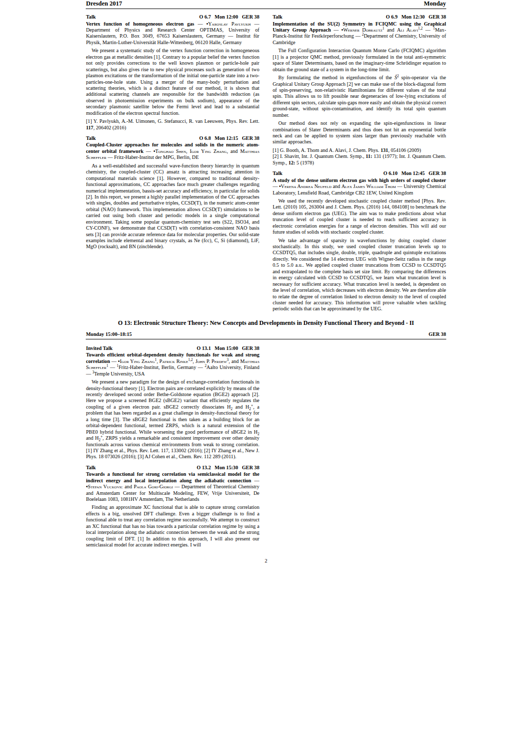Dresden 2017 Monday
Talk O 6.7 Mon 12:00 GER 38
Vertex function of homogeneous electron gas — •Yaroslav Pavlyukh — Department of Physics and Research Center OPTIMAS, University of Kaiserslautern, P.O. Box 3049, 67653 Kaiserslautern, Germany — Institut für Physik, Martin-Luther-Universität Halle-Wittenberg, 06120 Halle, Germany
We present a systematic study of the vertex function correction in homogeneous electron gas at metallic densities [1]. Contrary to a popular belief the vertex function not only provides corrections to the well known plasmon or particle-hole pair scatterings, but also gives rise to new physical processes such as generation of two plasmon excitations or the transformation of the initial one-particle state into a two-particles-one-hole state. Using a merger of the many-body perturbation and scattering theories, which is a distinct feature of our method, it is shown that additional scattering channels are responsible for the bandwidth reduction (as observed in photoemission experiments on bulk sodium), appearance of the secondary plasmonic satellite below the Fermi level and lead to a substantial modification of the electron spectral function.
[1] Y. Pavlyukh, A.-M. Uimonen, G. Stefanucci, R. van Leeuwen, Phys. Rev. Lett. 117, 206402 (2016)
Talk O 6.8 Mon 12:15 GER 38
Coupled-Cluster approaches for molecules and solids in the numeric atom-center orbital framework — •Tonghao Shen, Igor Ying Zhang, and Matthias Scheffler — Fritz-Haber-Institut der MPG, Berlin, DE
As a well-established and successful wave-function theory hierarchy in quantum chemistry, the coupled-cluster (CC) ansatz is attracting increasing attention in computational materials science [1]. However, compared to traditional density-functional approximations, CC approaches face much greater challenges regarding numerical implementation, bassis-set accuracy and efficiency, in particular for solids [2]. In this report, we present a highly parallel implementation of the CC approaches with singles, doubles and perturbative triples, CCSD(T), in the numeric atom-center orbital (NAO) framework. This implementation allows CCSD(T) simulations to be carried out using both cluster and periodic models in a single computational environment. Taking some popular quantum-chemistry test sets (S22, ISO34, and CY-CONF), we demonstrate that CCSD(T) with correlation-consistent NAO basis sets [3] can provide accurate reference data for molecular properties. Our solid-state examples include elemental and binary crystals, as Ne (fcc), C, Si (diamond), LiF, MgO (rocksalt), and BN (zincblende).
Talk O 6.9 Mon 12:30 GER 38
Implementation of the SU(2) Symmetry in FCIQMC using the Graphical Unitary Group Approach — •Werner Dobrautz1 and Ali Alavi1,2 — 1Max-Planck-Institut für Festkörperforschung — 2Department of Chemistry, University of Cambridge
The Full Configuration Interaction Quantum Monte Carlo (FCIQMC) algorithm [1] is a projector QMC method, previously formulated in the total anti-symmetric space of Slater Determinants, based on the imaginary-time Schrödinger equation to obtain the ground state of a system in the long-time limit.
By formulating the method in eigenfunctions of the Ŝ2 spin-operator via the Graphical Unitary Group Approach [2] we can make use of the block-diagonal form of spin-preserving, non-relativistic Hamiltonians for different values of the total spin. This allows us to lift possible near degeneracies of low-lying excitations of different spin sectors, calculate spin-gaps more easily and obtain the physical correct ground-state, without spin-contamination, and identify its total spin quantum number.
Our method does not rely on expanding the spin-eigenfunctions in linear combinations of Slater Determinants and thus does not hit an exponential bottle neck and can be applied to system sizes larger than previously reachable with similar approaches.
[1] G. Booth, A. Thom and A. Alavi, J. Chem. Phys. 131, 054106 (2009)
[2] I. Shavitt, Int. J. Quantum Chem. Symp., 11: 131 (1977); Int. J. Quantum Chem. Symp., 12: 5 (1978)
Talk O 6.10 Mon 12:45 GER 38
A study of the dense uniform electron gas with high orders of coupled cluster — •Verena Andrea Neufeld and Alex James William Thom — University Chemical Laboratory, Lensfield Road, Cambridge CB2 1EW, United Kingdom
We used the recently developed stochastic coupled cluster method [Phys. Rev. Lett. (2010) 105, 263004 and J. Chem. Phys. (2016) 144, 084108] to benchmark the dense uniform electron gas (UEG). The aim was to make predictions about what truncation level of coupled cluster is needed to reach sufficient accuracy in electronic correlation energies for a range of electron densities. This will aid our future studies of solids with stochastic coupled cluster.
We take advantage of sparsity in wavefunctions by doing coupled cluster stochastically. In this study, we used coupled cluster truncation levels up to CCSDTQ5, that includes single, double, triple, quadruple and quintuple excitations directly. We considered the 14 electron UEG with Wigner-Seitz radius in the range 0.5 to 5.0 a.u.. We applied coupled cluster truncations from CCSD to CCSDTQ5 and extrapolated to the complete basis set size limit. By comparing the differences in energy calculated with CCSD to CCSDTQ5, we learn what truncation level is necessary for sufficient accuracy. What truncation level is needed, is dependent on the level of correlation, which decreases with electron density. We are therefore able to relate the degree of correlation linked to electron density to the level of coupled cluster needed for accuracy. This information will prove valuable when tackling periodic solids that can be approximated by the UEG.
O 13: Electronic Structure Theory: New Concepts and Developments in Density Functional Theory and Beyond - II
Monday 15:00–18:15 GER 38
Invited Talk O 13.1 Mon 15:00 GER 38
Towards efficient orbital-dependent density functionals for weak and strong correlation — •Igor Ying Zhang1, Patrick Rinke1,2, John P. Perdew3, and Matthias Scheffler1 — 1Fritz-Haber-Institut, Berlin, Germany — 2Aalto University, Finland — 3Temple University, USA
We present a new paradigm for the design of exchange-correlation functionals in density-functional theory [1]. Electron pairs are correlated explicitly by means of the recently developed second order Bethe-Goldstone equation (BGE2) approach [2]. Here we propose a screened BGE2 (sBGE2) variant that efficiently regulates the coupling of a given electron pair. sBGE2 correctly dissociates H2 and H2+, a problem that has been regarded as a great challenge in density-functional theory for a long time [3]. The sBGE2 functional is then taken as a building block for an orbital-dependent functional, termed ZRPS, which is a natural extension of the PBE0 hybrid functional. While worsening the good performance of sBGE2 in H2 and H2+, ZRPS yields a remarkable and consistent improvement over other density functionals across various chemical environments from weak to strong correlation. [1] IY Zhang et al., Phys. Rev. Lett. 117, 133002 (2016); [2] IY Zhang et al., New J. Phys. 18 073026 (2016); [3] AJ Cohen et al., Chem. Rev. 112 289 (2011).
Talk O 13.2 Mon 15:30 GER 38
Towards a functional for strong correlation via semiclassical model for the indirect energy and local interpolation along the adiabatic connection — •Stefan Vuckovic and Paola Gori-Giorgi — Department of Theoretical Chemistry and Amsterdam Center for Multiscale Modeling, FEW, Vrije Universiteit, De Boelelaan 1083, 1081HV Amsterdam, The Netherlands
Finding an approximate XC functional that is able to capture strong correlation effects is a big, unsolved DFT challenge. Even a bigger challenge is to find a functional able to treat any correlation regime successfully. We attempt to construct an XC functional that has no bias towards a particular correlation regime by using a local interpolation along the adiabatic connection between the weak and the strong coupling limit of DFT. [1] In addition to this approach, I will also present our semiclassical model for accurate indirect energies. I will
2